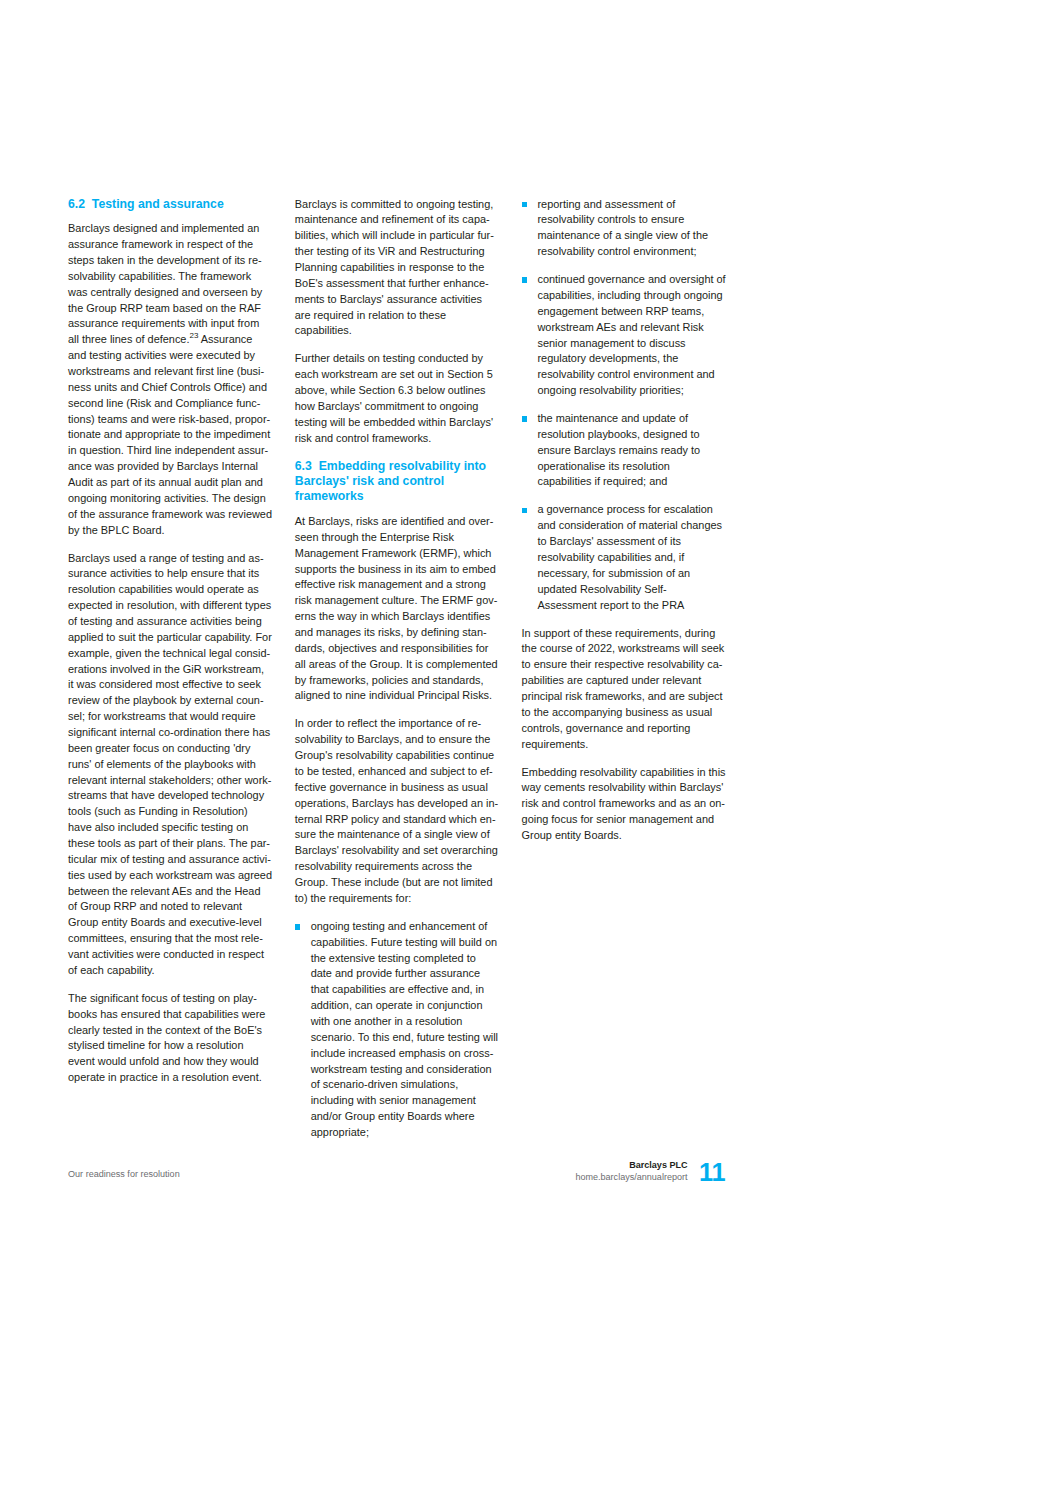6.2 Testing and assurance
Barclays designed and implemented an assurance framework in respect of the steps taken in the development of its resolvability capabilities. The framework was centrally designed and overseen by the Group RRP team based on the RAF assurance requirements with input from all three lines of defence.23 Assurance and testing activities were executed by workstreams and relevant first line (business units and Chief Controls Office) and second line (Risk and Compliance functions) teams and were risk-based, proportionate and appropriate to the impediment in question. Third line independent assurance was provided by Barclays Internal Audit as part of its annual audit plan and ongoing monitoring activities. The design of the assurance framework was reviewed by the BPLC Board.
Barclays used a range of testing and assurance activities to help ensure that its resolution capabilities would operate as expected in resolution, with different types of testing and assurance activities being applied to suit the particular capability. For example, given the technical legal considerations involved in the GiR workstream, it was considered most effective to seek review of the playbook by external counsel; for workstreams that would require significant internal co-ordination there has been greater focus on conducting 'dry runs' of elements of the playbooks with relevant internal stakeholders; other workstreams that have developed technology tools (such as Funding in Resolution) have also included specific testing on these tools as part of their plans. The particular mix of testing and assurance activities used by each workstream was agreed between the relevant AEs and the Head of Group RRP and noted to relevant Group entity Boards and executive-level committees, ensuring that the most relevant activities were conducted in respect of each capability.
The significant focus of testing on playbooks has ensured that capabilities were clearly tested in the context of the BoE's stylised timeline for how a resolution event would unfold and how they would operate in practice in a resolution event.
Barclays is committed to ongoing testing, maintenance and refinement of its capabilities, which will include in particular further testing of its ViR and Restructuring Planning capabilities in response to the BoE's assessment that further enhancements to Barclays' assurance activities are required in relation to these capabilities.
Further details on testing conducted by each workstream are set out in Section 5 above, while Section 6.3 below outlines how Barclays' commitment to ongoing testing will be embedded within Barclays' risk and control frameworks.
6.3 Embedding resolvability into Barclays' risk and control frameworks
At Barclays, risks are identified and overseen through the Enterprise Risk Management Framework (ERMF), which supports the business in its aim to embed effective risk management and a strong risk management culture. The ERMF governs the way in which Barclays identifies and manages its risks, by defining standards, objectives and responsibilities for all areas of the Group. It is complemented by frameworks, policies and standards, aligned to nine individual Principal Risks.
In order to reflect the importance of resolvability to Barclays, and to ensure the Group's resolvability capabilities continue to be tested, enhanced and subject to effective governance in business as usual operations, Barclays has developed an internal RRP policy and standard which ensure the maintenance of a single view of Barclays' resolvability and set overarching resolvability requirements across the Group. These include (but are not limited to) the requirements for:
ongoing testing and enhancement of capabilities. Future testing will build on the extensive testing completed to date and provide further assurance that capabilities are effective and, in addition, can operate in conjunction with one another in a resolution scenario. To this end, future testing will include increased emphasis on cross-workstream testing and consideration of scenario-driven simulations, including with senior management and/or Group entity Boards where appropriate;
reporting and assessment of resolvability controls to ensure maintenance of a single view of the resolvability control environment;
continued governance and oversight of capabilities, including through ongoing engagement between RRP teams, workstream AEs and relevant Risk senior management to discuss regulatory developments, the resolvability control environment and ongoing resolvability priorities;
the maintenance and update of resolution playbooks, designed to ensure Barclays remains ready to operationalise its resolution capabilities if required; and
a governance process for escalation and consideration of material changes to Barclays' assessment of its resolvability capabilities and, if necessary, for submission of an updated Resolvability Self-Assessment report to the PRA
In support of these requirements, during the course of 2022, workstreams will seek to ensure their respective resolvability capabilities are captured under relevant principal risk frameworks, and are subject to the accompanying business as usual controls, governance and reporting requirements.
Embedding resolvability capabilities in this way cements resolvability within Barclays' risk and control frameworks and as an ongoing focus for senior management and Group entity Boards.
Our readiness for resolution
Barclays PLC
home.barclays/annualreport
11